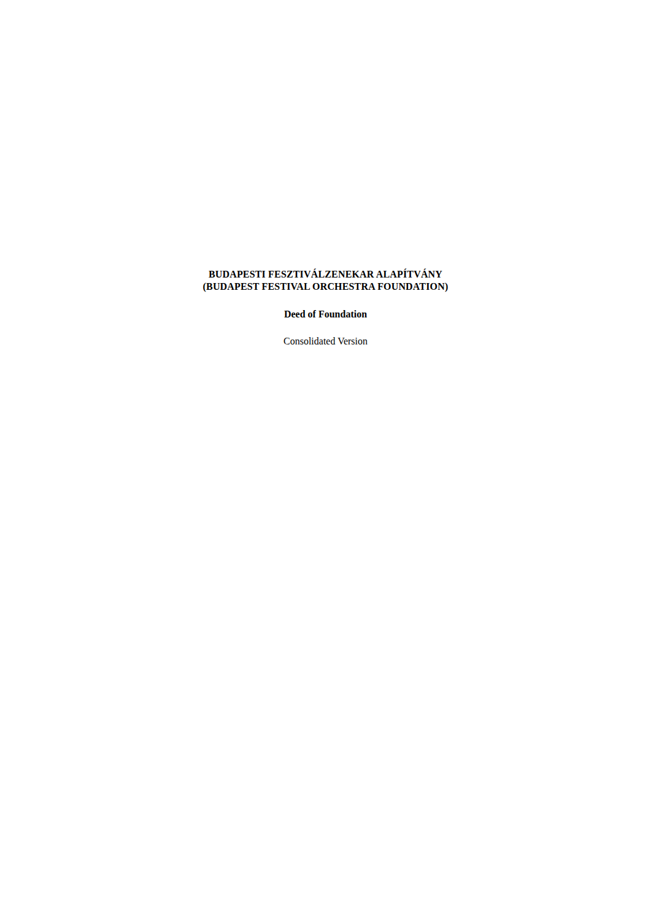BUDAPESTI FESZTIVÁLZENEKAR ALAPÍTVÁNY
(BUDAPEST FESTIVAL ORCHESTRA FOUNDATION)
Deed of Foundation
Consolidated Version